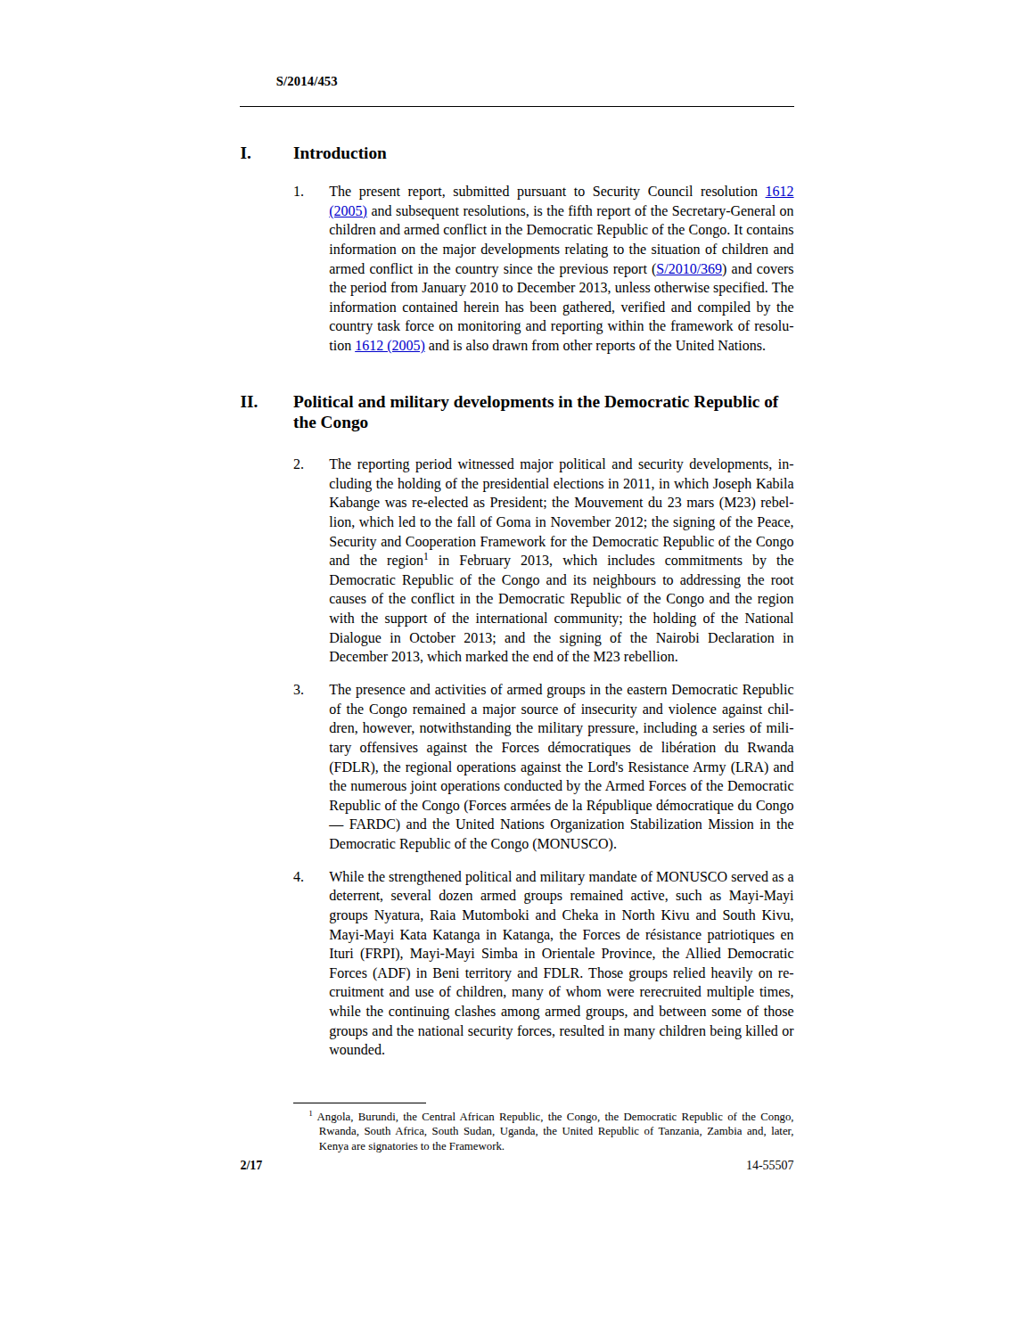S/2014/453
I. Introduction
1. The present report, submitted pursuant to Security Council resolution 1612 (2005) and subsequent resolutions, is the fifth report of the Secretary-General on children and armed conflict in the Democratic Republic of the Congo. It contains information on the major developments relating to the situation of children and armed conflict in the country since the previous report (S/2010/369) and covers the period from January 2010 to December 2013, unless otherwise specified. The information contained herein has been gathered, verified and compiled by the country task force on monitoring and reporting within the framework of resolution 1612 (2005) and is also drawn from other reports of the United Nations.
II. Political and military developments in the Democratic Republic of the Congo
2. The reporting period witnessed major political and security developments, including the holding of the presidential elections in 2011, in which Joseph Kabila Kabange was re-elected as President; the Mouvement du 23 mars (M23) rebellion, which led to the fall of Goma in November 2012; the signing of the Peace, Security and Cooperation Framework for the Democratic Republic of the Congo and the region1 in February 2013, which includes commitments by the Democratic Republic of the Congo and its neighbours to addressing the root causes of the conflict in the Democratic Republic of the Congo and the region with the support of the international community; the holding of the National Dialogue in October 2013; and the signing of the Nairobi Declaration in December 2013, which marked the end of the M23 rebellion.
3. The presence and activities of armed groups in the eastern Democratic Republic of the Congo remained a major source of insecurity and violence against children, however, notwithstanding the military pressure, including a series of military offensives against the Forces démocratiques de libération du Rwanda (FDLR), the regional operations against the Lord's Resistance Army (LRA) and the numerous joint operations conducted by the Armed Forces of the Democratic Republic of the Congo (Forces armées de la République démocratique du Congo — FARDC) and the United Nations Organization Stabilization Mission in the Democratic Republic of the Congo (MONUSCO).
4. While the strengthened political and military mandate of MONUSCO served as a deterrent, several dozen armed groups remained active, such as Mayi-Mayi groups Nyatura, Raia Mutomboki and Cheka in North Kivu and South Kivu, Mayi-Mayi Kata Katanga in Katanga, the Forces de résistance patriotiques en Ituri (FRPI), Mayi-Mayi Simba in Orientale Province, the Allied Democratic Forces (ADF) in Beni territory and FDLR. Those groups relied heavily on recruitment and use of children, many of whom were rerecruited multiple times, while the continuing clashes among armed groups, and between some of those groups and the national security forces, resulted in many children being killed or wounded.
1 Angola, Burundi, the Central African Republic, the Congo, the Democratic Republic of the Congo, Rwanda, South Africa, South Sudan, Uganda, the United Republic of Tanzania, Zambia and, later, Kenya are signatories to the Framework.
2/17 14-55507